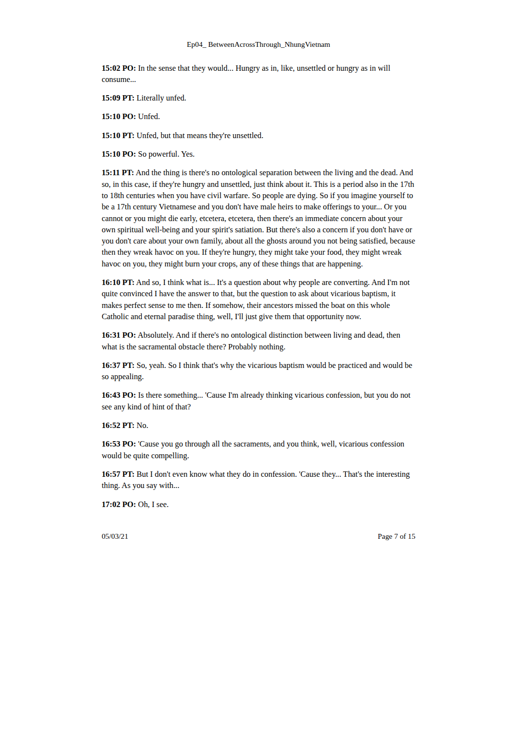Ep04_ BetweenAcrossThrough_NhungVietnam
15:02 PO: In the sense that they would... Hungry as in, like, unsettled or hungry as in will consume...
15:09 PT: Literally unfed.
15:10 PO: Unfed.
15:10 PT: Unfed, but that means they're unsettled.
15:10 PO: So powerful. Yes.
15:11 PT: And the thing is there's no ontological separation between the living and the dead. And so, in this case, if they're hungry and unsettled, just think about it. This is a period also in the 17th to 18th centuries when you have civil warfare. So people are dying. So if you imagine yourself to be a 17th century Vietnamese and you don't have male heirs to make offerings to your... Or you cannot or you might die early, etcetera, etcetera, then there's an immediate concern about your own spiritual well-being and your spirit's satiation. But there's also a concern if you don't have or you don't care about your own family, about all the ghosts around you not being satisfied, because then they wreak havoc on you. If they're hungry, they might take your food, they might wreak havoc on you, they might burn your crops, any of these things that are happening.
16:10 PT: And so, I think what is... It's a question about why people are converting. And I'm not quite convinced I have the answer to that, but the question to ask about vicarious baptism, it makes perfect sense to me then. If somehow, their ancestors missed the boat on this whole Catholic and eternal paradise thing, well, I'll just give them that opportunity now.
16:31 PO: Absolutely. And if there's no ontological distinction between living and dead, then what is the sacramental obstacle there? Probably nothing.
16:37 PT: So, yeah. So I think that's why the vicarious baptism would be practiced and would be so appealing.
16:43 PO: Is there something... 'Cause I'm already thinking vicarious confession, but you do not see any kind of hint of that?
16:52 PT: No.
16:53 PO: 'Cause you go through all the sacraments, and you think, well, vicarious confession would be quite compelling.
16:57 PT: But I don't even know what they do in confession. 'Cause they... That's the interesting thing. As you say with...
17:02 PO: Oh, I see.
05/03/21 Page 7 of 15